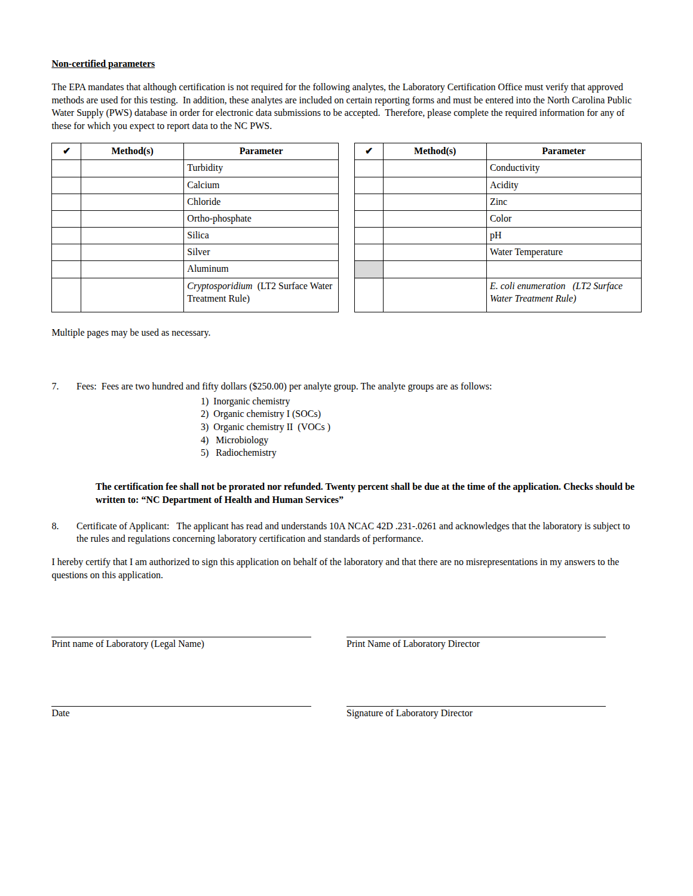Non-certified parameters
The EPA mandates that although certification is not required for the following analytes, the Laboratory Certification Office must verify that approved methods are used for this testing. In addition, these analytes are included on certain reporting forms and must be entered into the North Carolina Public Water Supply (PWS) database in order for electronic data submissions to be accepted. Therefore, please complete the required information for any of these for which you expect to report data to the NC PWS.
| ✔ | Method(s) | Parameter | | ✔ | Method(s) | Parameter |
| | | Turbidity | | | | Conductivity |
| | | Calcium | | | | Acidity |
| | | Chloride | | | | Zinc |
| | | Ortho-phosphate | | | | Color |
| | | Silica | | | | pH |
| | | Silver | | | | Water Temperature |
| | | Aluminum | | | | |
| | | Cryptosporidium (LT2 Surface Water Treatment Rule) | | | | E. coli enumeration (LT2 Surface Water Treatment Rule) |
Multiple pages may be used as necessary.
7.
Fees: Fees are two hundred and fifty dollars ($250.00) per analyte group. The analyte groups are as follows:
Inorganic chemistry
Organic chemistry I (SOCs)
Organic chemistry II (VOCs )
Microbiology
Radiochemistry
The certification fee shall not be prorated nor refunded. Twenty percent shall be due at the time of the application. Checks should be written to: “NC Department of Health and Human Services”
8.
Certificate of Applicant: The applicant has read and understands 10A NCAC 42D .231-.0261 and acknowledges that the laboratory is subject to the rules and regulations concerning laboratory certification and standards of performance.
I hereby certify that I am authorized to sign this application on behalf of the laboratory and that there are no misrepresentations in my answers to the questions on this application.
| Print name of Laboratory (Legal Name) | Print Name of Laboratory Director |
| Date | Signature of Laboratory Director |